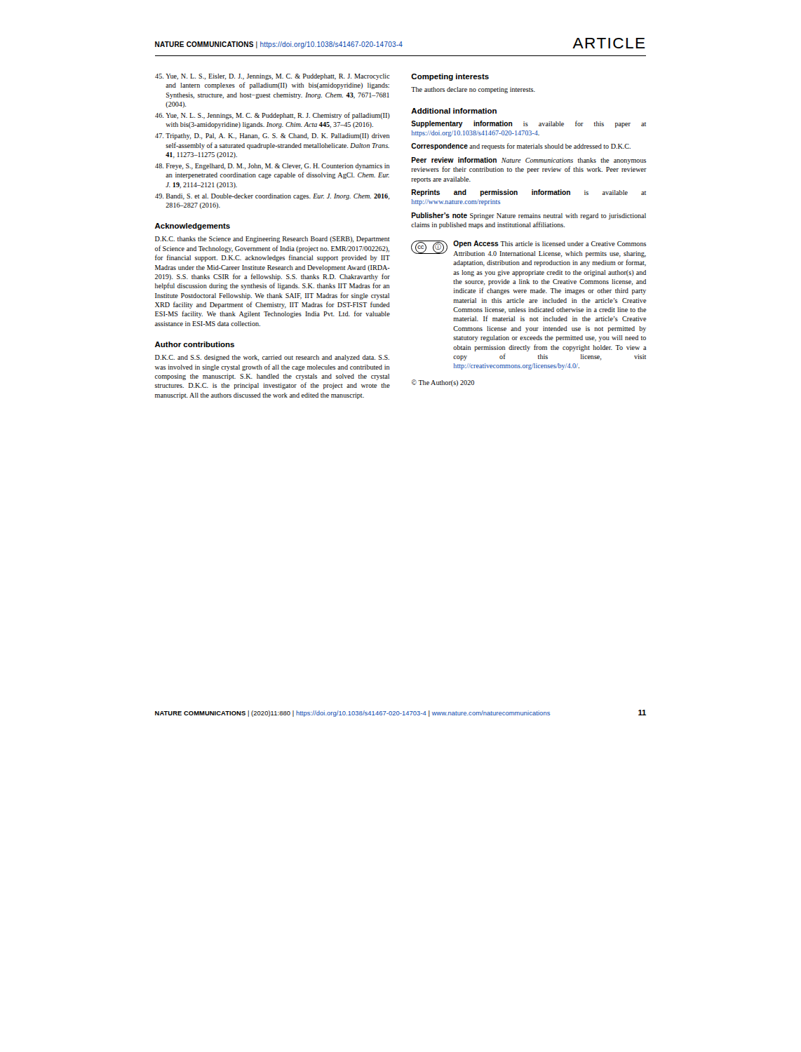NATURE COMMUNICATIONS | https://doi.org/10.1038/s41467-020-14703-4
ARTICLE
Yue, N. L. S., Eisler, D. J., Jennings, M. C. & Puddephatt, R. J. Macrocyclic and lantern complexes of palladium(II) with bis(amidopyridine) ligands: Synthesis, structure, and host−guest chemistry. Inorg. Chem. 43, 7671–7681 (2004).
Yue, N. L. S., Jennings, M. C. & Puddephatt, R. J. Chemistry of palladium(II) with bis(3-amidopyridine) ligands. Inorg. Chim. Acta 445, 37–45 (2016).
Tripathy, D., Pal, A. K., Hanan, G. S. & Chand, D. K. Palladium(II) driven self-assembly of a saturated quadruple-stranded metallohelicate. Dalton Trans. 41, 11273–11275 (2012).
Freye, S., Engelhard, D. M., John, M. & Clever, G. H. Counterion dynamics in an interpenetrated coordination cage capable of dissolving AgCl. Chem. Eur. J. 19, 2114–2121 (2013).
Bandi, S. et al. Double-decker coordination cages. Eur. J. Inorg. Chem. 2016, 2816–2827 (2016).
Acknowledgements
D.K.C. thanks the Science and Engineering Research Board (SERB), Department of Science and Technology, Government of India (project no. EMR/2017/002262), for financial support. D.K.C. acknowledges financial support provided by IIT Madras under the Mid-Career Institute Research and Development Award (IRDA-2019). S.S. thanks CSIR for a fellowship. S.S. thanks R.D. Chakravarthy for helpful discussion during the synthesis of ligands. S.K. thanks IIT Madras for an Institute Postdoctoral Fellowship. We thank SAIF, IIT Madras for single crystal XRD facility and Department of Chemistry, IIT Madras for DST-FIST funded ESI-MS facility. We thank Agilent Technologies India Pvt. Ltd. for valuable assistance in ESI-MS data collection.
Author contributions
D.K.C. and S.S. designed the work, carried out research and analyzed data. S.S. was involved in single crystal growth of all the cage molecules and contributed in composing the manuscript. S.K. handled the crystals and solved the crystal structures. D.K.C. is the principal investigator of the project and wrote the manuscript. All the authors discussed the work and edited the manuscript.
Competing interests
The authors declare no competing interests.
Additional information
Supplementary information is available for this paper at https://doi.org/10.1038/s41467-020-14703-4.
Correspondence and requests for materials should be addressed to D.K.C.
Peer review information Nature Communications thanks the anonymous reviewers for their contribution to the peer review of this work. Peer reviewer reports are available.
Reprints and permission information is available at http://www.nature.com/reprints
Publisher’s note Springer Nature remains neutral with regard to jurisdictional claims in published maps and institutional affiliations.
cc
ⓘ
Open Access This article is licensed under a Creative Commons Attribution 4.0 International License, which permits use, sharing, adaptation, distribution and reproduction in any medium or format, as long as you give appropriate credit to the original author(s) and the source, provide a link to the Creative Commons license, and indicate if changes were made. The images or other third party material in this article are included in the article’s Creative Commons license, unless indicated otherwise in a credit line to the material. If material is not included in the article’s Creative Commons license and your intended use is not permitted by statutory regulation or exceeds the permitted use, you will need to obtain permission directly from the copyright holder. To view a copy of this license, visit http://creativecommons.org/licenses/by/4.0/.
© The Author(s) 2020
NATURE COMMUNICATIONS | (2020)11:880 | https://doi.org/10.1038/s41467-020-14703-4 | www.nature.com/naturecommunications
11